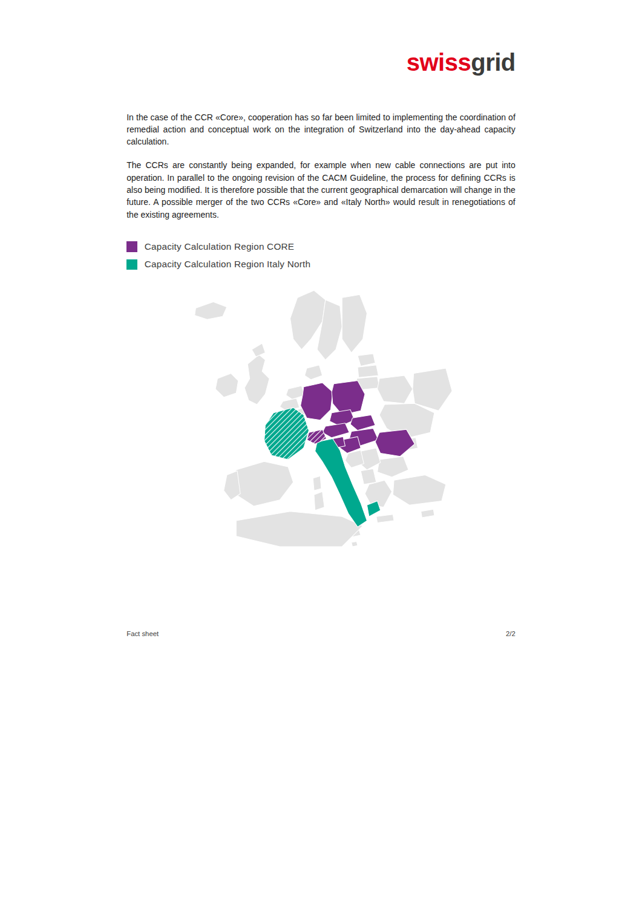swiss grid
In the case of the CCR «Core», cooperation has so far been limited to implementing the coordination of remedial action and conceptual work on the integration of Switzerland into the day-ahead capacity calculation.
The CCRs are constantly being expanded, for example when new cable connections are put into operation. In parallel to the ongoing revision of the CACM Guideline, the process for defining CCRs is also being modified. It is therefore possible that the current geographical demarcation will change in the future. A possible merger of the two CCRs «Core» and «Italy North» would result in renegotiations of the existing agreements.
Capacity Calculation Region CORE
Capacity Calculation Region Italy North
Fact sheet 2/2